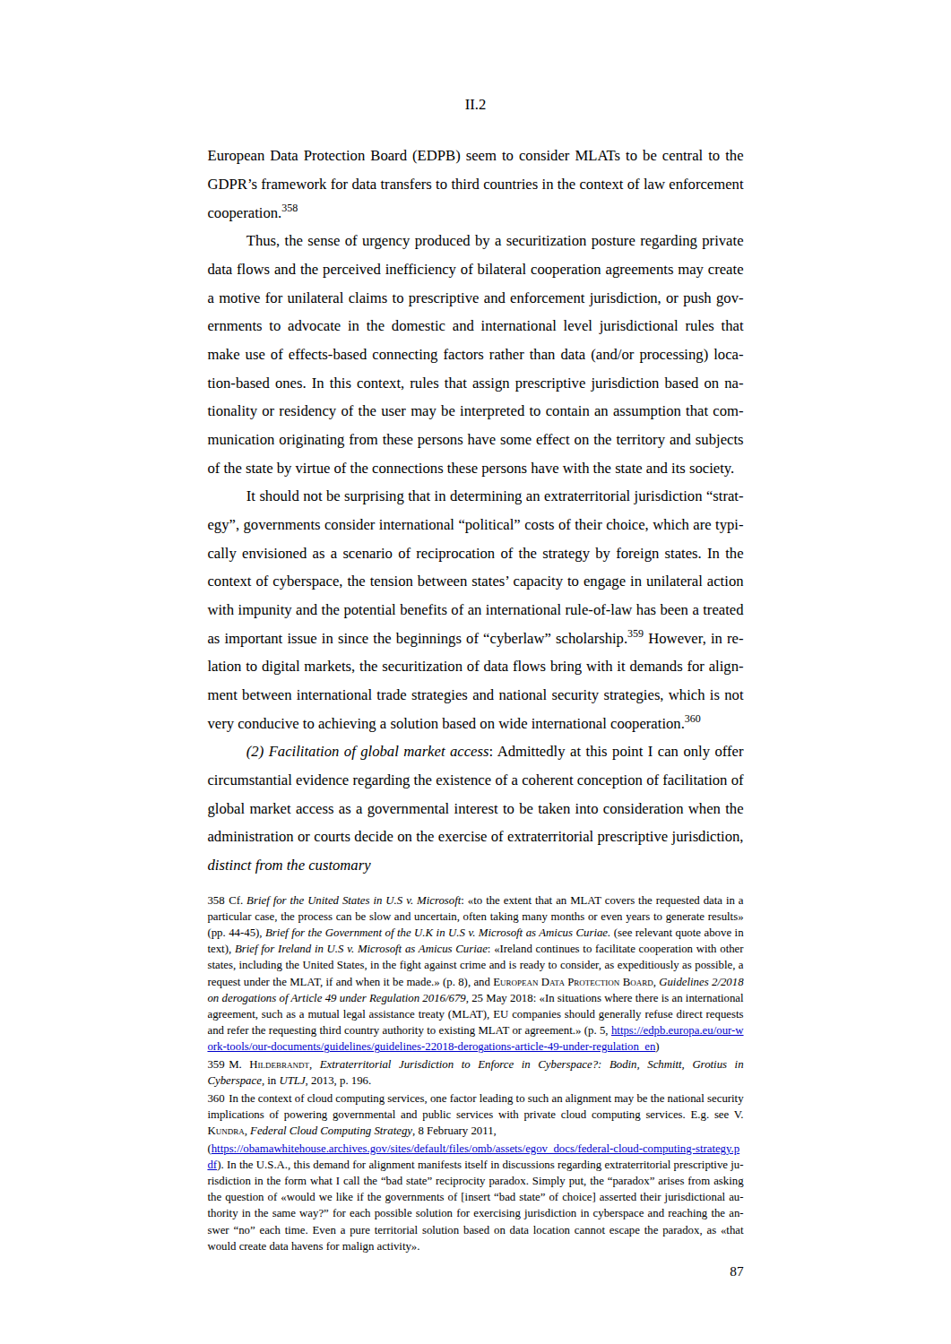II.2
European Data Protection Board (EDPB) seem to consider MLATs to be central to the GDPR’s framework for data transfers to third countries in the context of law enforcement cooperation.358
Thus, the sense of urgency produced by a securitization posture regarding private data flows and the perceived inefficiency of bilateral cooperation agreements may create a motive for unilateral claims to prescriptive and enforcement jurisdiction, or push governments to advocate in the domestic and international level jurisdictional rules that make use of effects-based connecting factors rather than data (and/or processing) location-based ones. In this context, rules that assign prescriptive jurisdiction based on nationality or residency of the user may be interpreted to contain an assumption that communication originating from these persons have some effect on the territory and subjects of the state by virtue of the connections these persons have with the state and its society.
It should not be surprising that in determining an extraterritorial jurisdiction “strategy”, governments consider international “political” costs of their choice, which are typically envisioned as a scenario of reciprocation of the strategy by foreign states. In the context of cyberspace, the tension between states’ capacity to engage in unilateral action with impunity and the potential benefits of an international rule-of-law has been a treated as important issue in since the beginnings of “cyberlaw” scholarship.359 However, in relation to digital markets, the securitization of data flows bring with it demands for alignment between international trade strategies and national security strategies, which is not very conducive to achieving a solution based on wide international cooperation.360
(2) Facilitation of global market access: Admittedly at this point I can only offer circumstantial evidence regarding the existence of a coherent conception of facilitation of global market access as a governmental interest to be taken into consideration when the administration or courts decide on the exercise of extraterritorial prescriptive jurisdiction, distinct from the customary
358 Cf. Brief for the United States in U.S v. Microsoft: «to the extent that an MLAT covers the requested data in a particular case, the process can be slow and uncertain, often taking many months or even years to generate results» (pp. 44-45), Brief for the Government of the U.K in U.S v. Microsoft as Amicus Curiae. (see relevant quote above in text), Brief for Ireland in U.S v. Microsoft as Amicus Curiae: «Ireland continues to facilitate cooperation with other states, including the United States, in the fight against crime and is ready to consider, as expeditiously as possible, a request under the MLAT, if and when it be made.» (p. 8), and European Data Protection Board, Guidelines 2/2018 on derogations of Article 49 under Regulation 2016/679, 25 May 2018: «In situations where there is an international agreement, such as a mutual legal assistance treaty (MLAT), EU companies should generally refuse direct requests and refer the requesting third country authority to existing MLAT or agreement.» (p. 5, https://edpb.europa.eu/our-work-tools/our-documents/guidelines/guidelines-22018-derogations-article-49-under-regulation_en)
359 M. Hildebrandt, Extraterritorial Jurisdiction to Enforce in Cyberspace?: Bodin, Schmitt, Grotius in Cyberspace, in UTLJ, 2013, p. 196.
360 In the context of cloud computing services, one factor leading to such an alignment may be the national security implications of powering governmental and public services with private cloud computing services. E.g. see V. Kundra, Federal Cloud Computing Strategy, 8 February 2011,
(https://obamawhitehouse.archives.gov/sites/default/files/omb/assets/egov_docs/federal-cloud-computing-strategy.pdf). In the U.S.A., this demand for alignment manifests itself in discussions regarding extraterritorial prescriptive jurisdiction in the form what I call the “bad state” reciprocity paradox. Simply put, the “paradox” arises from asking the question of «would we like if the governments of [insert “bad state” of choice] asserted their jurisdictional authority in the same way?” for each possible solution for exercising jurisdiction in cyberspace and reaching the answer “no” each time. Even a pure territorial solution based on data location cannot escape the paradox, as «that would create data havens for malign activity».
87